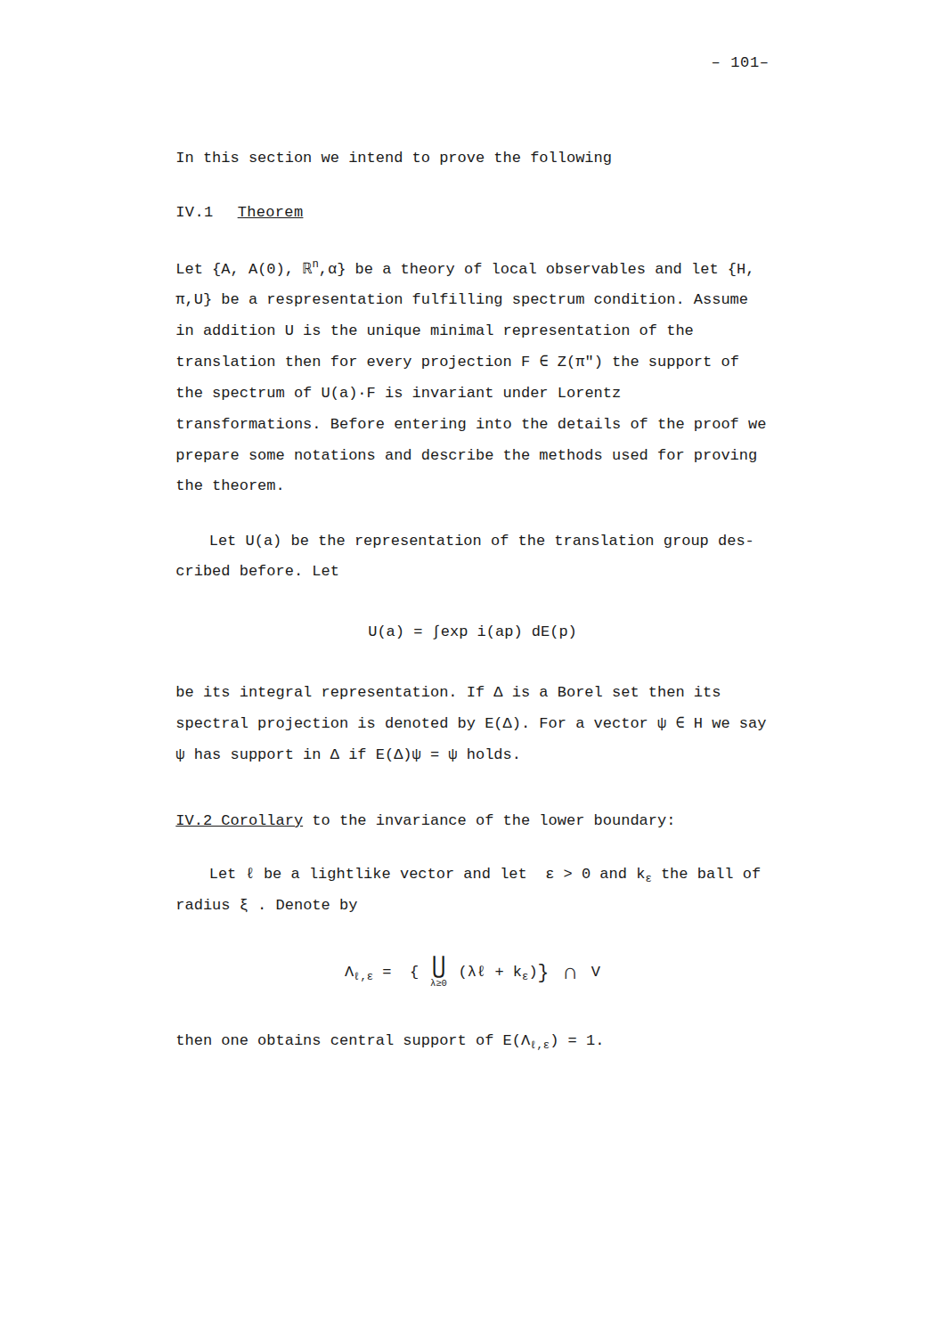– 101–
In this section we intend to prove the following
IV.1 Theorem
Let {A, A(0), ℝn,α} be a theory of local observables and let {H, π,U} be a respresentation fulfilling spectrum condition. Assume in addition U is the unique minimal representation of the translation then for every projection F ∈ Z(π") the support of the spectrum of U(a)·F is invariant under Lorentz transformations. Before entering into the details of the proof we prepare some notations and describe the methods used for proving the theorem.
Let U(a) be the representation of the translation group des­cribed before. Let
U(a) = ∫exp i(ap) dE(p)
be its integral representation. If Δ is a Borel set then its spectral projection is denoted by E(Δ). For a vector ψ ∈ H we say ψ has support in Δ if E(Δ)ψ = ψ holds.
IV.2 Corollary to the invariance of the lower boundary:
Let ℓ be a lightlike vector and let ε > 0 and kε the ball of radius ξ . Denote by
Λℓ,ε = { ⋃λ≥0 (λℓ + kε)} ∩ V
then one obtains central support of E(Λℓ,ε) = 1.